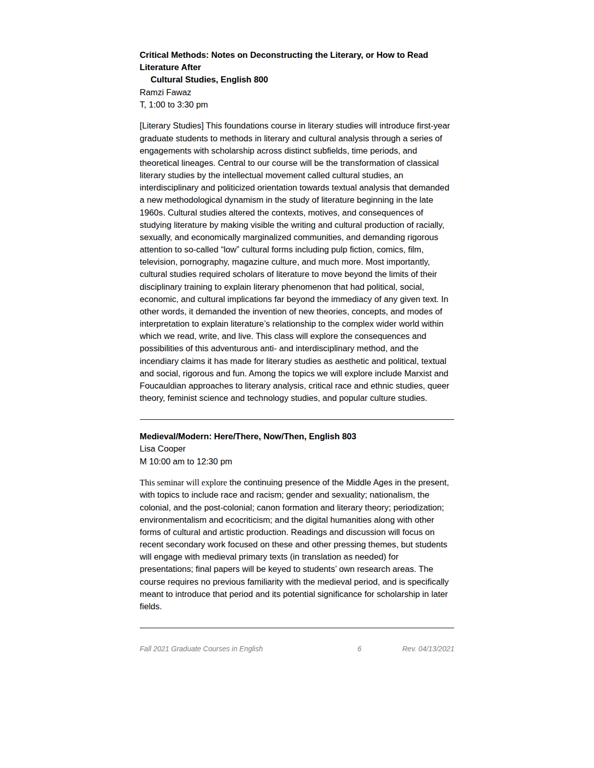Critical Methods: Notes on Deconstructing the Literary, or How to Read Literature AfterCultural Studies, English 800
Ramzi Fawaz
T, 1:00 to 3:30 pm
[Literary Studies] This foundations course in literary studies will introduce first-year graduate students to methods in literary and cultural analysis through a series of engagements with scholarship across distinct subfields, time periods, and theoretical lineages. Central to our course will be the transformation of classical literary studies by the intellectual movement called cultural studies, an interdisciplinary and politicized orientation towards textual analysis that demanded a new methodological dynamism in the study of literature beginning in the late 1960s. Cultural studies altered the contexts, motives, and consequences of studying literature by making visible the writing and cultural production of racially, sexually, and economically marginalized communities, and demanding rigorous attention to so-called “low” cultural forms including pulp fiction, comics, film, television, pornography, magazine culture, and much more. Most importantly, cultural studies required scholars of literature to move beyond the limits of their disciplinary training to explain literary phenomenon that had political, social, economic, and cultural implications far beyond the immediacy of any given text. In other words, it demanded the invention of new theories, concepts, and modes of interpretation to explain literature’s relationship to the complex wider world within which we read, write, and live. This class will explore the consequences and possibilities of this adventurous anti- and interdisciplinary method, and the incendiary claims it has made for literary studies as aesthetic and political, textual and social, rigorous and fun. Among the topics we will explore include Marxist and Foucauldian approaches to literary analysis, critical race and ethnic studies, queer theory, feminist science and technology studies, and popular culture studies.
Medieval/Modern: Here/There, Now/Then, English 803
Lisa Cooper
M 10:00 am to 12:30 pm
This seminar will explore the continuing presence of the Middle Ages in the present, with topics to include race and racism; gender and sexuality; nationalism, the colonial, and the post-colonial; canon formation and literary theory; periodization; environmentalism and ecocriticism; and the digital humanities along with other forms of cultural and artistic production. Readings and discussion will focus on recent secondary work focused on these and other pressing themes, but students will engage with medieval primary texts (in translation as needed) for presentations; final papers will be keyed to students’ own research areas. The course requires no previous familiarity with the medieval period, and is specifically meant to introduce that period and its potential significance for scholarship in later fields.
| Fall 2021 Graduate Courses in English | 6 | Rev. 04/13/2021 |